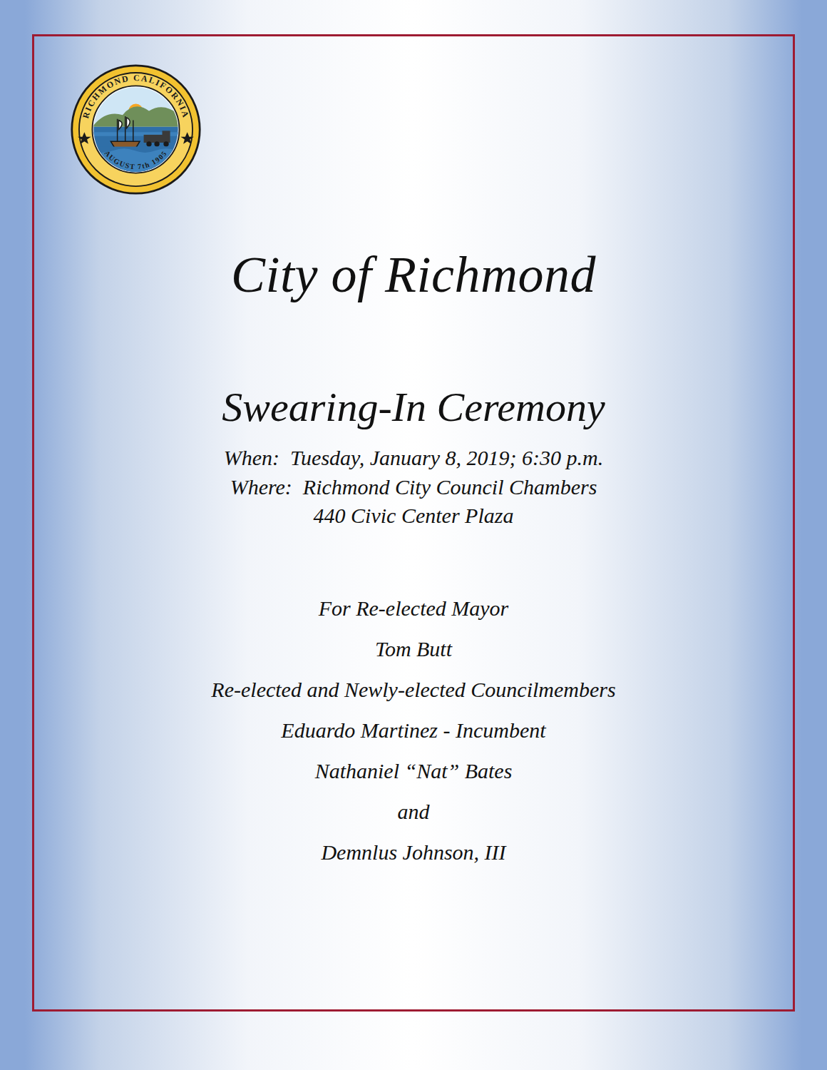RICHMOND CALIFORNIA AUGUST 7th 1905
City of Richmond
Swearing-In Ceremony
When: Tuesday, January 8, 2019; 6:30 p.m.
Where: Richmond City Council Chambers
440 Civic Center Plaza
For Re-elected Mayor
Tom Butt
Re-elected and Newly-elected Councilmembers
Eduardo Martinez - Incumbent
Nathaniel “Nat” Bates
and
Demnlus Johnson, III